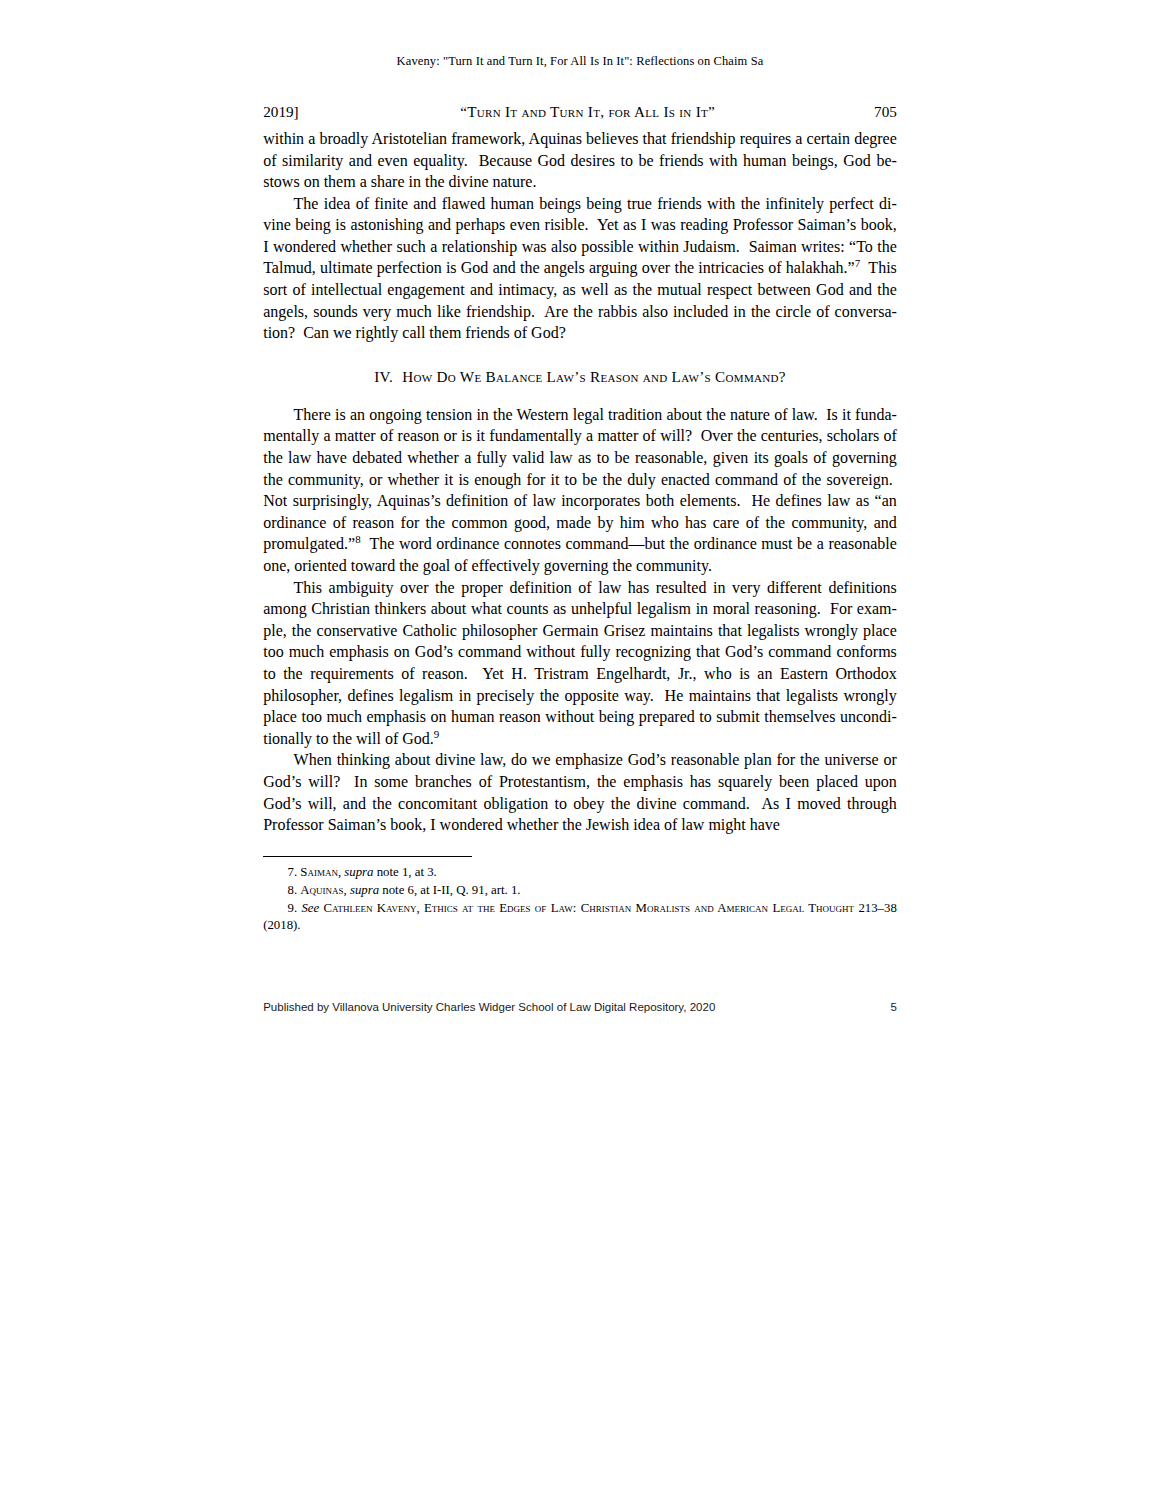Kaveny: "Turn It and Turn It, For All Is In It": Reflections on Chaim Sa
2019] “Turn It and Turn It, for All Is in It” 705
within a broadly Aristotelian framework, Aquinas believes that friendship requires a certain degree of similarity and even equality. Because God desires to be friends with human beings, God bestows on them a share in the divine nature.
The idea of finite and flawed human beings being true friends with the infinitely perfect divine being is astonishing and perhaps even risible. Yet as I was reading Professor Saiman’s book, I wondered whether such a relationship was also possible within Judaism. Saiman writes: “To the Talmud, ultimate perfection is God and the angels arguing over the intricacies of halakhah.”7 This sort of intellectual engagement and intimacy, as well as the mutual respect between God and the angels, sounds very much like friendship. Are the rabbis also included in the circle of conversation? Can we rightly call them friends of God?
IV. How Do We Balance Law’s Reason and Law’s Command?
There is an ongoing tension in the Western legal tradition about the nature of law. Is it fundamentally a matter of reason or is it fundamentally a matter of will? Over the centuries, scholars of the law have debated whether a fully valid law as to be reasonable, given its goals of governing the community, or whether it is enough for it to be the duly enacted command of the sovereign. Not surprisingly, Aquinas’s definition of law incorporates both elements. He defines law as “an ordinance of reason for the common good, made by him who has care of the community, and promulgated.”8 The word ordinance connotes command—but the ordinance must be a reasonable one, oriented toward the goal of effectively governing the community.
This ambiguity over the proper definition of law has resulted in very different definitions among Christian thinkers about what counts as unhelpful legalism in moral reasoning. For example, the conservative Catholic philosopher Germain Grisez maintains that legalists wrongly place too much emphasis on God’s command without fully recognizing that God’s command conforms to the requirements of reason. Yet H. Tristram Engelhardt, Jr., who is an Eastern Orthodox philosopher, defines legalism in precisely the opposite way. He maintains that legalists wrongly place too much emphasis on human reason without being prepared to submit themselves unconditionally to the will of God.9
When thinking about divine law, do we emphasize God’s reasonable plan for the universe or God’s will? In some branches of Protestantism, the emphasis has squarely been placed upon God’s will, and the concomitant obligation to obey the divine command. As I moved through Professor Saiman’s book, I wondered whether the Jewish idea of law might have
7. Saiman, supra note 1, at 3.
8. Aquinas, supra note 6, at I-II, Q. 91, art. 1.
9. See Cathleen Kaveny, Ethics at the Edges of Law: Christian Moralists and American Legal Thought 213–38 (2018).
Published by Villanova University Charles Widger School of Law Digital Repository, 2020 5